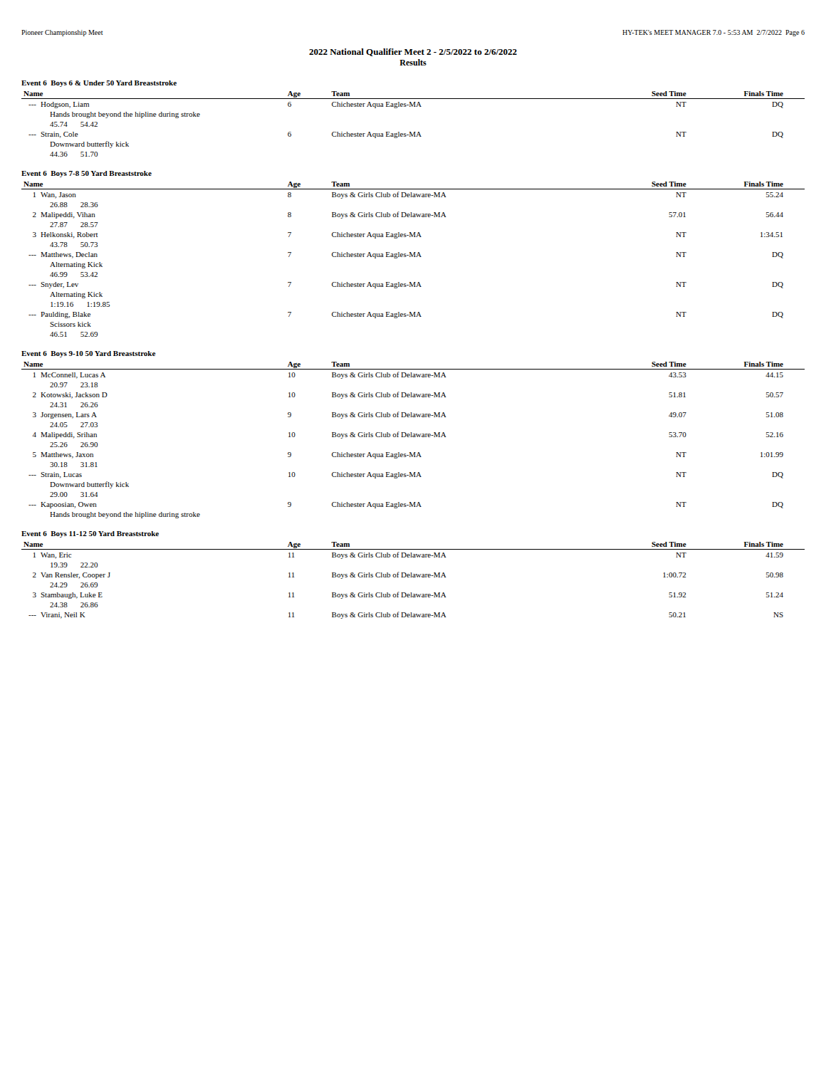Pioneer Championship Meet
HY-TEK's MEET MANAGER 7.0 - 5:53 AM 2/7/2022 Page 6
2022 National Qualifier Meet 2 - 2/5/2022 to 2/6/2022
Results
Event 6 Boys 6 & Under 50 Yard Breaststroke
| Name | Age | Team | Seed Time | Finals Time |
| --- | --- | --- | --- | --- |
| --- Hodgson, Liam | 6 | Chichester Aqua Eagles-MA | NT | DQ |
| Hands brought beyond the hipline during stroke |
| 45.74 54.42 |
| --- Strain, Cole | 6 | Chichester Aqua Eagles-MA | NT | DQ |
| Downward butterfly kick |
| 44.36 51.70 |
Event 6 Boys 7-8 50 Yard Breaststroke
| Name | Age | Team | Seed Time | Finals Time |
| --- | --- | --- | --- | --- |
| 1 Wan, Jason | 8 | Boys & Girls Club of Delaware-MA | NT | 55.24 |
| 26.88 28.36 |
| 2 Malipeddi, Vihan | 8 | Boys & Girls Club of Delaware-MA | 57.01 | 56.44 |
| 27.87 28.57 |
| 3 Helkonski, Robert | 7 | Chichester Aqua Eagles-MA | NT | 1:34.51 |
| 43.78 50.73 |
| --- Matthews, Declan | 7 | Chichester Aqua Eagles-MA | NT | DQ |
| Alternating Kick |
| 46.99 53.42 |
| --- Snyder, Lev | 7 | Chichester Aqua Eagles-MA | NT | DQ |
| Alternating Kick |
| 1:19.16 1:19.85 |
| --- Paulding, Blake | 7 | Chichester Aqua Eagles-MA | NT | DQ |
| Scissors kick |
| 46.51 52.69 |
Event 6 Boys 9-10 50 Yard Breaststroke
| Name | Age | Team | Seed Time | Finals Time |
| --- | --- | --- | --- | --- |
| 1 McConnell, Lucas A | 10 | Boys & Girls Club of Delaware-MA | 43.53 | 44.15 |
| 20.97 23.18 |
| 2 Kotowski, Jackson D | 10 | Boys & Girls Club of Delaware-MA | 51.81 | 50.57 |
| 24.31 26.26 |
| 3 Jorgensen, Lars A | 9 | Boys & Girls Club of Delaware-MA | 49.07 | 51.08 |
| 24.05 27.03 |
| 4 Malipeddi, Srihan | 10 | Boys & Girls Club of Delaware-MA | 53.70 | 52.16 |
| 25.26 26.90 |
| 5 Matthews, Jaxon | 9 | Chichester Aqua Eagles-MA | NT | 1:01.99 |
| 30.18 31.81 |
| --- Strain, Lucas | 10 | Chichester Aqua Eagles-MA | NT | DQ |
| Downward butterfly kick |
| 29.00 31.64 |
| --- Kapoosian, Owen | 9 | Chichester Aqua Eagles-MA | NT | DQ |
| Hands brought beyond the hipline during stroke |
Event 6 Boys 11-12 50 Yard Breaststroke
| Name | Age | Team | Seed Time | Finals Time |
| --- | --- | --- | --- | --- |
| 1 Wan, Eric | 11 | Boys & Girls Club of Delaware-MA | NT | 41.59 |
| 19.39 22.20 |
| 2 Van Rensler, Cooper J | 11 | Boys & Girls Club of Delaware-MA | 1:00.72 | 50.98 |
| 24.29 26.69 |
| 3 Stambaugh, Luke E | 11 | Boys & Girls Club of Delaware-MA | 51.92 | 51.24 |
| 24.38 26.86 |
| --- Virani, Neil K | 11 | Boys & Girls Club of Delaware-MA | 50.21 | NS |